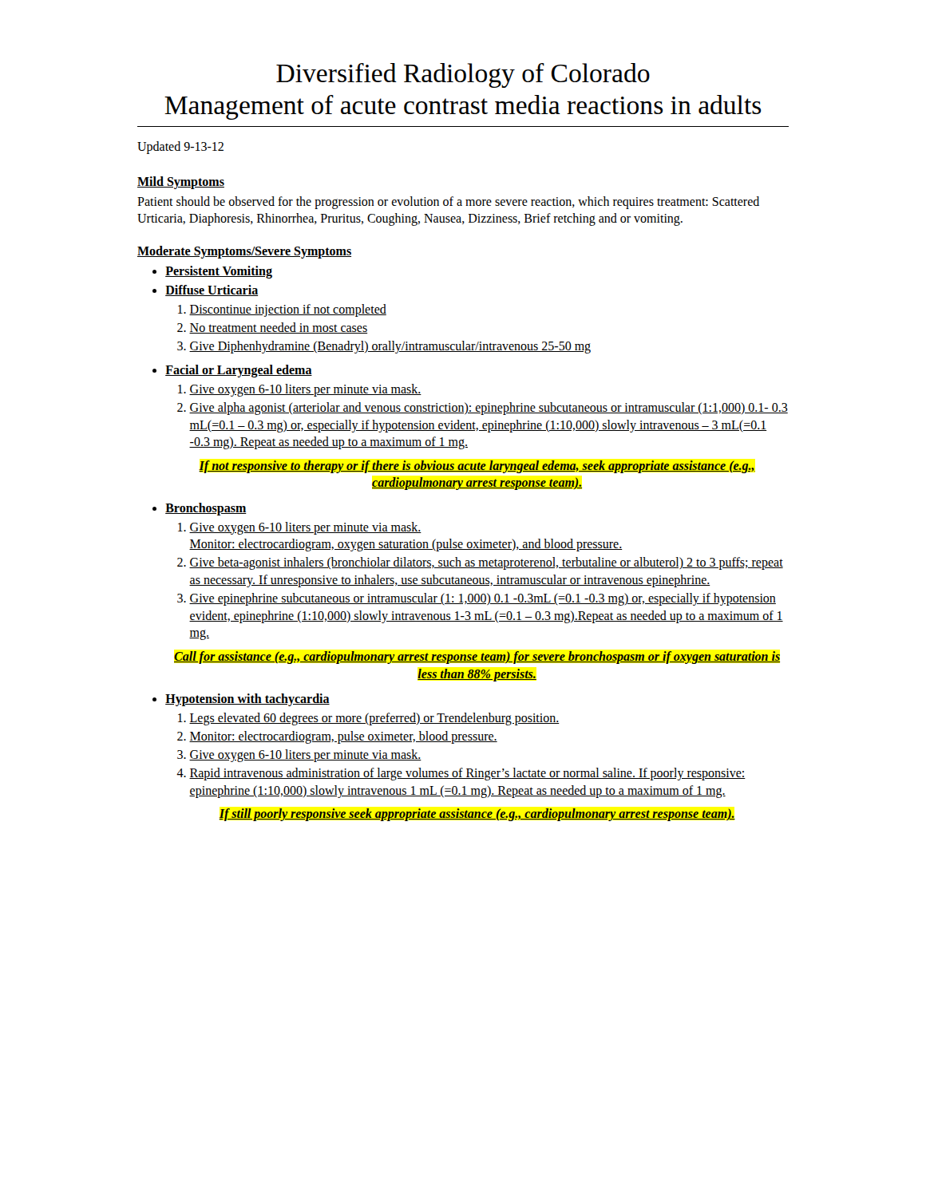Diversified Radiology of Colorado
Management of acute contrast media reactions in adults
Updated 9-13-12
Mild Symptoms
Patient should be observed for the progression or evolution of a more severe reaction, which requires treatment: Scattered Urticaria, Diaphoresis, Rhinorrhea, Pruritus, Coughing, Nausea, Dizziness, Brief retching and or vomiting.
Moderate Symptoms/Severe Symptoms
Persistent Vomiting
Diffuse Urticaria
Discontinue injection if not completed
No treatment needed in most cases
Give Diphenhydramine (Benadryl) orally/intramuscular/intravenous 25-50 mg
Facial or Laryngeal edema
Give oxygen 6-10 liters per minute via mask.
Give alpha agonist (arteriolar and venous constriction): epinephrine subcutaneous or intramuscular (1:1,000) 0.1- 0.3 mL(=0.1 – 0.3 mg) or, especially if hypotension evident, epinephrine (1:10,000) slowly intravenous – 3 mL(=0.1 -0.3 mg). Repeat as needed up to a maximum of 1 mg.
If not responsive to therapy or if there is obvious acute laryngeal edema, seek appropriate assistance (e.g., cardiopulmonary arrest response team).
Bronchospasm
Give oxygen 6-10 liters per minute via mask.
Monitor: electrocardiogram, oxygen saturation (pulse oximeter), and blood pressure.
Give beta-agonist inhalers (bronchiolar dilators, such as metaproterenol, terbutaline or albuterol) 2 to 3 puffs; repeat as necessary. If unresponsive to inhalers, use subcutaneous, intramuscular or intravenous epinephrine.
Give epinephrine subcutaneous or intramuscular (1: 1,000) 0.1 -0.3mL (=0.1 -0.3 mg) or, especially if hypotension evident, epinephrine (1:10,000) slowly intravenous 1-3 mL (=0.1 – 0.3 mg).Repeat as needed up to a maximum of 1 mg.
Call for assistance (e.g., cardiopulmonary arrest response team) for severe bronchospasm or if oxygen saturation is less than 88% persists.
Hypotension with tachycardia
Legs elevated 60 degrees or more (preferred) or Trendelenburg position.
Monitor: electrocardiogram, pulse oximeter, blood pressure.
Give oxygen 6-10 liters per minute via mask.
Rapid intravenous administration of large volumes of Ringer’s lactate or normal saline. If poorly responsive: epinephrine (1:10,000) slowly intravenous 1 mL (=0.1 mg). Repeat as needed up to a maximum of 1 mg.
If still poorly responsive seek appropriate assistance (e.g., cardiopulmonary arrest response team).